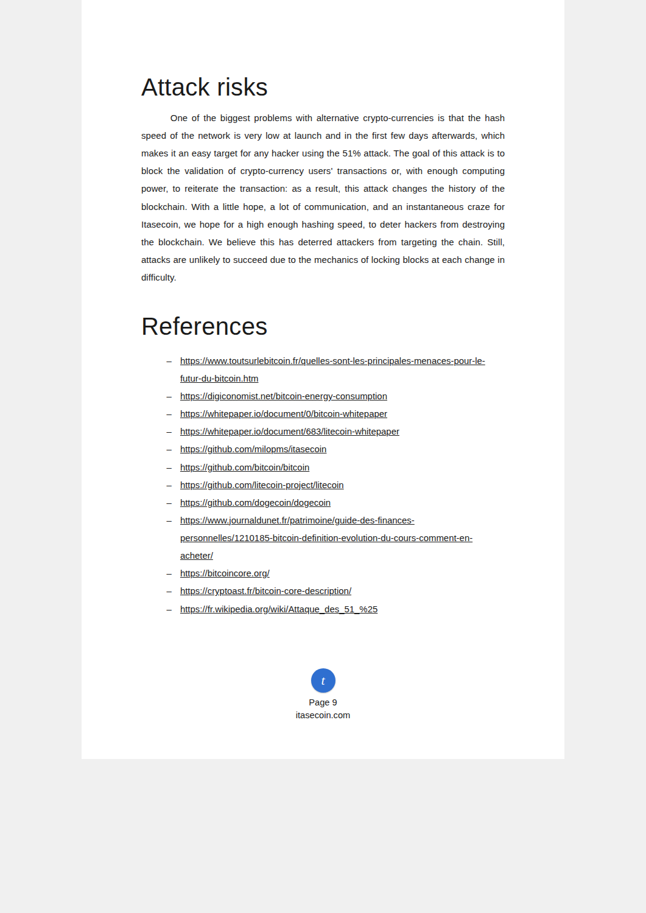Attack risks
One of the biggest problems with alternative crypto-currencies is that the hash speed of the network is very low at launch and in the first few days afterwards, which makes it an easy target for any hacker using the 51% attack. The goal of this attack is to block the validation of crypto-currency users' transactions or, with enough computing power, to reiterate the transaction: as a result, this attack changes the history of the blockchain. With a little hope, a lot of communication, and an instantaneous craze for Itasecoin, we hope for a high enough hashing speed, to deter hackers from destroying the blockchain. We believe this has deterred attackers from targeting the chain. Still, attacks are unlikely to succeed due to the mechanics of locking blocks at each change in difficulty.
References
https://www.toutsurlebitcoin.fr/quelles-sont-les-principales-menaces-pour-le-futur-du-bitcoin.htm
https://digiconomist.net/bitcoin-energy-consumption
https://whitepaper.io/document/0/bitcoin-whitepaper
https://whitepaper.io/document/683/litecoin-whitepaper
https://github.com/milopms/itasecoin
https://github.com/bitcoin/bitcoin
https://github.com/litecoin-project/litecoin
https://github.com/dogecoin/dogecoin
https://www.journaldunet.fr/patrimoine/guide-des-finances-personnelles/1210185-bitcoin-definition-evolution-du-cours-comment-en-acheter/
https://bitcoincore.org/
https://cryptoast.fr/bitcoin-core-description/
https://fr.wikipedia.org/wiki/Attaque_des_51_%25
t
Page 9
itasecoin.com